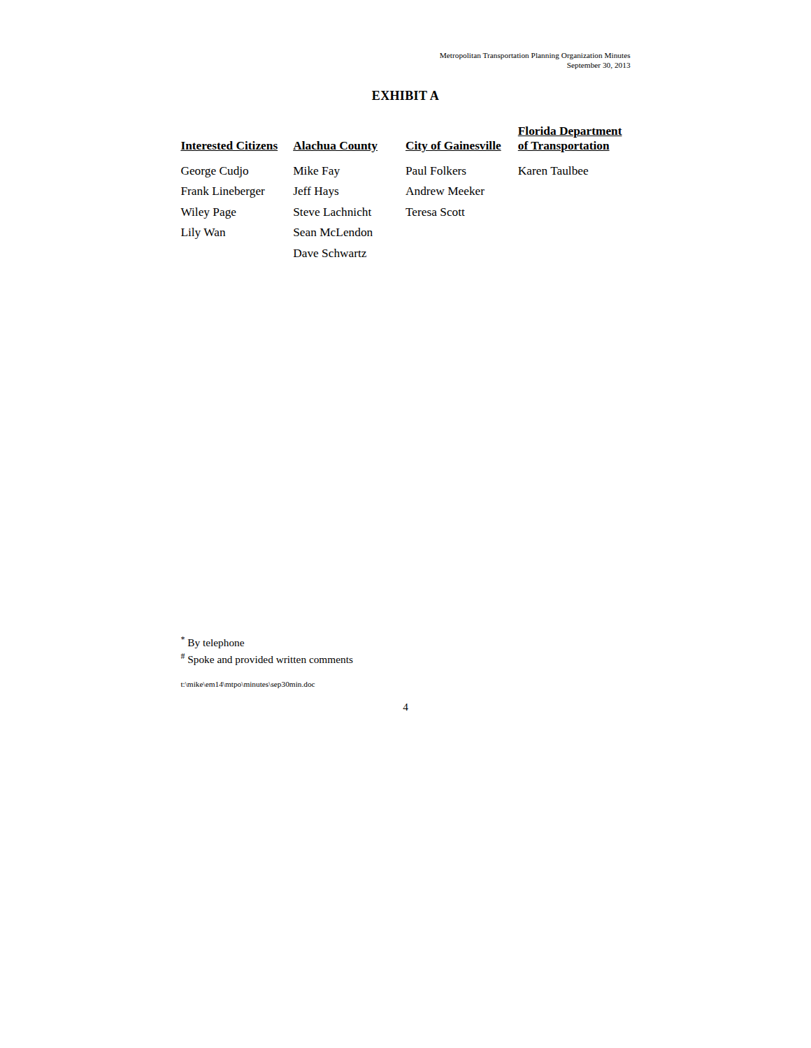Metropolitan Transportation Planning Organization Minutes
September 30, 2013
EXHIBIT A
| Interested Citizens | Alachua County | City of Gainesville | Florida Department of Transportation |
| --- | --- | --- | --- |
| George Cudjo | Mike Fay | Paul Folkers | Karen Taulbee |
| Frank Lineberger | Jeff Hays | Andrew Meeker | |
| Wiley Page | Steve Lachnicht | Teresa Scott | |
| Lily Wan | Sean McLendon | | |
| | Dave Schwartz | | |
* By telephone
# Spoke and provided written comments
t:\mike\em14\mtpo\minutes\sep30min.doc
4